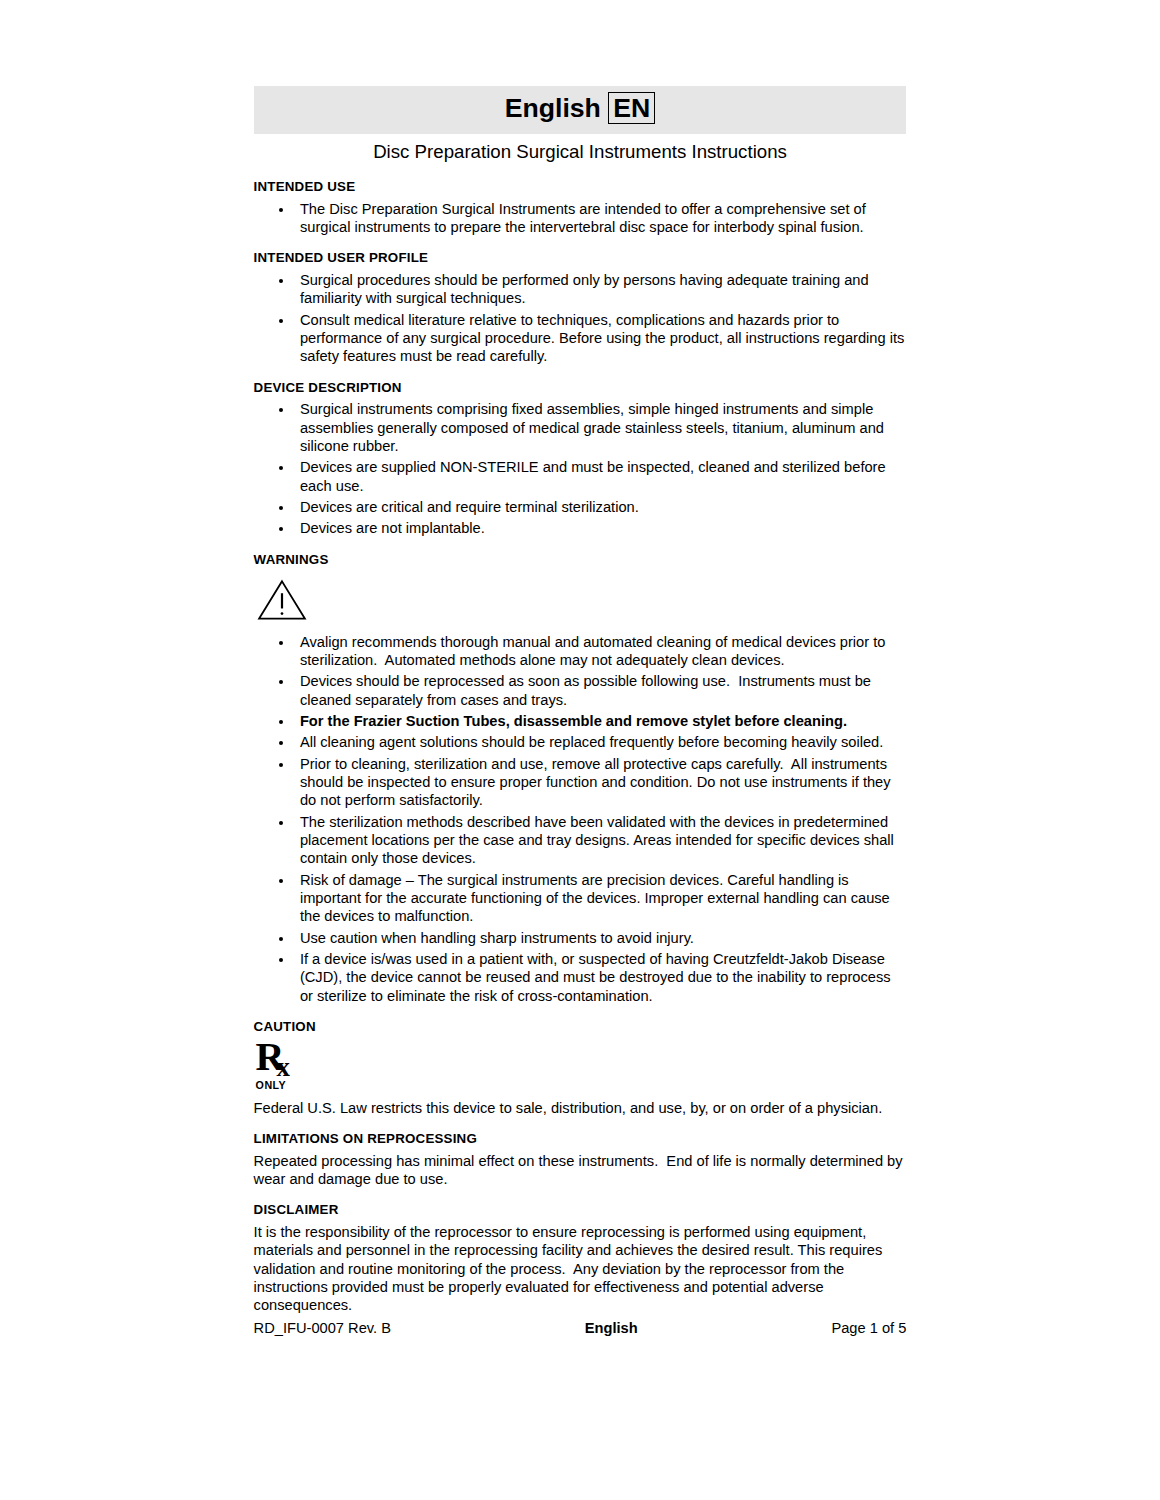English EN
Disc Preparation Surgical Instruments Instructions
INTENDED USE
The Disc Preparation Surgical Instruments are intended to offer a comprehensive set of surgical instruments to prepare the intervertebral disc space for interbody spinal fusion.
INTENDED USER PROFILE
Surgical procedures should be performed only by persons having adequate training and familiarity with surgical techniques.
Consult medical literature relative to techniques, complications and hazards prior to performance of any surgical procedure. Before using the product, all instructions regarding its safety features must be read carefully.
DEVICE DESCRIPTION
Surgical instruments comprising fixed assemblies, simple hinged instruments and simple assemblies generally composed of medical grade stainless steels, titanium, aluminum and silicone rubber.
Devices are supplied NON-STERILE and must be inspected, cleaned and sterilized before each use.
Devices are critical and require terminal sterilization.
Devices are not implantable.
WARNINGS
Avalign recommends thorough manual and automated cleaning of medical devices prior to sterilization. Automated methods alone may not adequately clean devices.
Devices should be reprocessed as soon as possible following use. Instruments must be cleaned separately from cases and trays.
For the Frazier Suction Tubes, disassemble and remove stylet before cleaning.
All cleaning agent solutions should be replaced frequently before becoming heavily soiled.
Prior to cleaning, sterilization and use, remove all protective caps carefully. All instruments should be inspected to ensure proper function and condition. Do not use instruments if they do not perform satisfactorily.
The sterilization methods described have been validated with the devices in predetermined placement locations per the case and tray designs. Areas intended for specific devices shall contain only those devices.
Risk of damage – The surgical instruments are precision devices. Careful handling is important for the accurate functioning of the devices. Improper external handling can cause the devices to malfunction.
Use caution when handling sharp instruments to avoid injury.
If a device is/was used in a patient with, or suspected of having Creutzfeldt-Jakob Disease (CJD), the device cannot be reused and must be destroyed due to the inability to reprocess or sterilize to eliminate the risk of cross-contamination.
CAUTION
Rx
ONLY
Federal U.S. Law restricts this device to sale, distribution, and use, by, or on order of a physician.
LIMITATIONS ON REPROCESSING
Repeated processing has minimal effect on these instruments. End of life is normally determined by wear and damage due to use.
DISCLAIMER
It is the responsibility of the reprocessor to ensure reprocessing is performed using equipment, materials and personnel in the reprocessing facility and achieves the desired result. This requires validation and routine monitoring of the process. Any deviation by the reprocessor from the instructions provided must be properly evaluated for effectiveness and potential adverse consequences.
RD_IFU-0007 Rev. B
English
Page 1 of 5